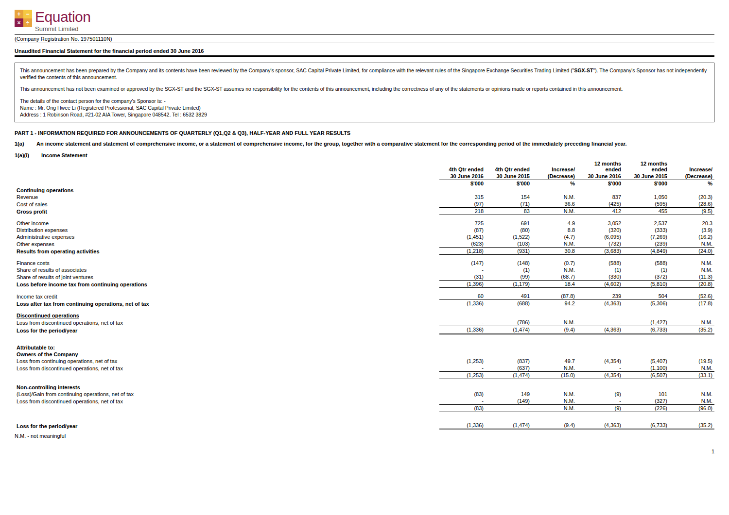+
−
×
÷
Equation
Summit Limited
(Company Registration No. 197501110N)
Unaudited Financial Statement for the financial period ended 30 June 2016
This announcement has been prepared by the Company and its contents have been reviewed by the Company's sponsor, SAC Capital Private Limited, for compliance with the relevant rules of the Singapore Exchange Securities Trading Limited ("SGX-ST"). The Company's Sponsor has not independently verified the contents of this announcement.
This announcement has not been examined or approved by the SGX-ST and the SGX-ST assumes no responsibility for the contents of this announcement, including the correctness of any of the statements or opinions made or reports contained in this announcement.
The details of the contact person for the company's Sponsor is: -
Name : Mr. Ong Hwee Li (Registered Professional, SAC Capital Private Limited)
Address : 1 Robinson Road, #21-02 AIA Tower, Singapore 048542. Tel : 6532 3829
PART 1 - INFORMATION REQUIRED FOR ANNOUNCEMENTS OF QUARTERLY (Q1,Q2 & Q3), HALF-YEAR AND FULL YEAR RESULTS
1(a)
An income statement and statement of comprehensive income, or a statement of comprehensive income, for the group, together with a comparative statement for the corresponding period of the immediately preceding financial year.
1(a)(i)
Income Statement
| | 4th Qtr ended | 4th Qtr ended | Increase/ | 12 months ended | 12 months ended | Increase/ |
| --- | --- | --- | --- | --- | --- | --- |
| | 30 June 2016 | 30 June 2015 | (Decrease) | 30 June 2016 | 30 June 2015 | (Decrease) |
| | $'000 | $'000 | % | $'000 | $'000 | % |
| Continuing operations | | | | | | |
| Revenue | 315 | 154 | N.M. | 837 | 1,050 | (20.3) |
| Cost of sales | (97) | (71) | 36.6 | (425) | (595) | (28.6) |
| Gross profit | 218 | 83 | N.M. | 412 | 455 | (9.5) |
| Other income | 725 | 691 | 4.9 | 3,052 | 2,537 | 20.3 |
| Distribution expenses | (87) | (80) | 8.8 | (320) | (333) | (3.9) |
| Administrative expenses | (1,451) | (1,522) | (4.7) | (6,095) | (7,269) | (16.2) |
| Other expenses | (623) | (103) | N.M. | (732) | (239) | N.M. |
| Results from operating activities | (1,218) | (931) | 30.8 | (3,683) | (4,849) | (24.0) |
| Finance costs | (147) | (148) | (0.7) | (588) | (588) | N.M. |
| Share of results of associates | - | (1) | N.M. | (1) | (1) | N.M. |
| Share of results of joint ventures | (31) | (99) | (68.7) | (330) | (372) | (11.3) |
| Loss before income tax from continuing operations | (1,396) | (1,179) | 18.4 | (4,602) | (5,810) | (20.8) |
| Income tax credit | 60 | 491 | (87.8) | 239 | 504 | (52.6) |
| Loss after tax from continuing operations, net of tax | (1,336) | (688) | 94.2 | (4,363) | (5,306) | (17.8) |
| Discontinued operations | | | | | | |
| Loss from discontinued operations, net of tax | - | (786) | N.M. | - | (1,427) | N.M. |
| Loss for the period/year | (1,336) | (1,474) | (9.4) | (4,363) | (6,733) | (35.2) |
| Attributable to: | | | | | | |
| Owners of the Company | | | | | | |
| Loss from continuing operations, net of tax | (1,253) | (837) | 49.7 | (4,354) | (5,407) | (19.5) |
| Loss from discontinued operations, net of tax | - | (637) | N.M. | - | (1,100) | N.M. |
| | (1,253) | (1,474) | (15.0) | (4,354) | (6,507) | (33.1) |
| Non-controlling interests | | | | | | |
| (Loss)/Gain from continuing operations, net of tax | (83) | 149 | N.M. | (9) | 101 | N.M. |
| Loss from discontinued operations, net of tax | - | (149) | N.M. | - | (327) | N.M. |
| | (83) | - | N.M. | (9) | (226) | (96.0) |
| Loss for the period/year | (1,336) | (1,474) | (9.4) | (4,363) | (6,733) | (35.2) |
N.M. - not meaningful
1